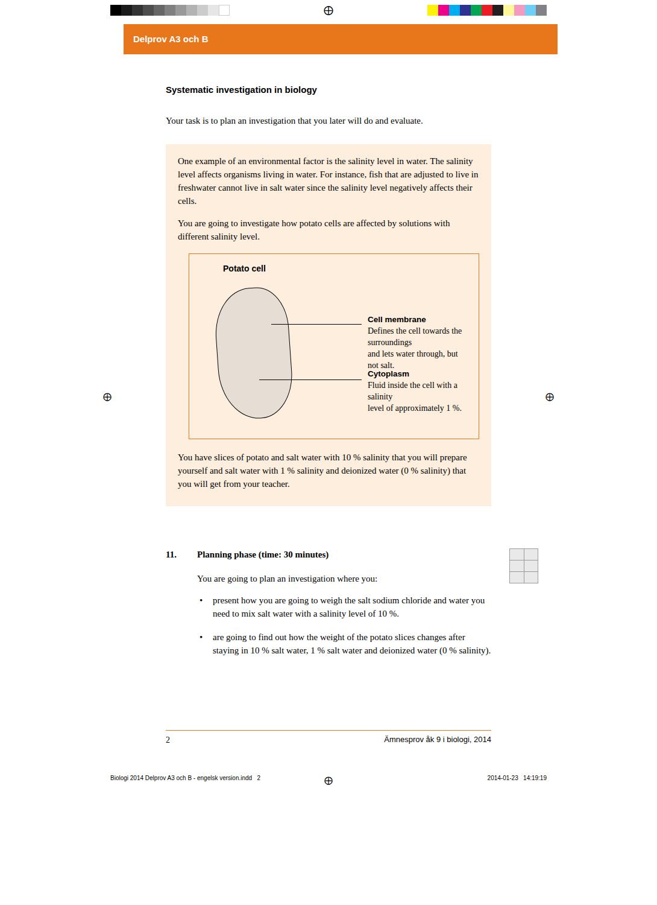⨁
Delprov A3 och B
Systematic investigation in biology
Your task is to plan an investigation that you later will do and evaluate.
One example of an environmental factor is the salinity level in water. The salinity level affects organisms living in water. For instance, fish that are adjusted to live in freshwater cannot live in salt water since the salinity level negatively affects their cells.
You are going to investigate how potato cells are affected by solutions with different salinity level.
Potato cell
Cell membrane
Defines the cell towards the surroundings
and lets water through, but not salt.
Cytoplasm
Fluid inside the cell with a salinity
level of approximately 1 %.
You have slices of potato and salt water with 10 % salinity that you will prepare yourself and salt water with 1 % salinity and deionized water (0 % salinity) that you will get from your teacher.
11.
Planning phase (time: 30 minutes)
You are going to plan an investigation where you:
present how you are going to weigh the salt sodium chloride and water you need to mix salt water with a salinity level of 10 %.
are going to find out how the weight of the potato slices changes after staying in 10 % salt water, 1 % salt water and deionized water (0 % salinity).
2
Ämnesprov åk 9 i biologi, 2014
Biologi 2014 Delprov A3 och B - engelsk version.indd 2
⨁
2014-01-23 14:19:19
⨁
⨁